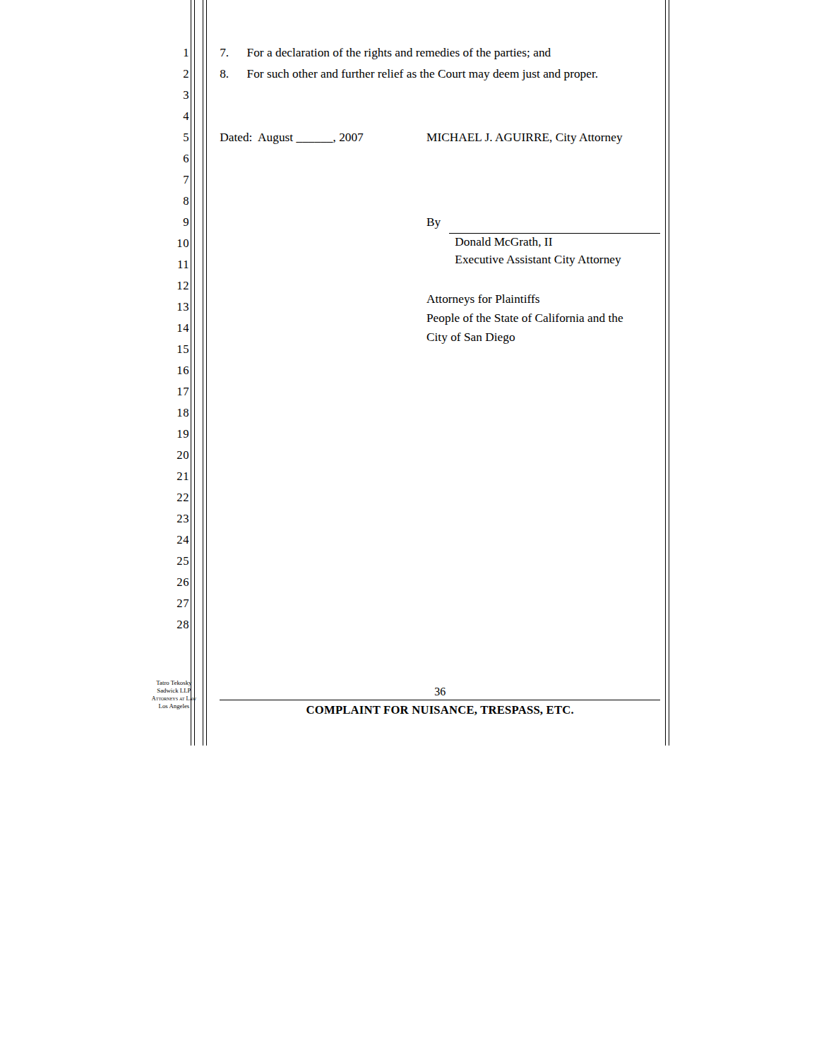1
2
3
4
5
6
7
8
9
10
11
12
13
14
15
16
17
18
19
20
21
22
23
24
25
26
27
28
7. For a declaration of the rights and remedies of the parties; and
8. For such other and further relief as the Court may deem just and proper.
Dated: August ______, 2007
MICHAEL J. AGUIRRE, City Attorney
By
Donald McGrath, II
Executive Assistant City Attorney
Attorneys for Plaintiffs
People of the State of California and the
City of San Diego
Tatro Tekosky
Sadwick LLP
Attorneys at Law
Los Angeles
36
COMPLAINT FOR NUISANCE, TRESPASS, ETC.